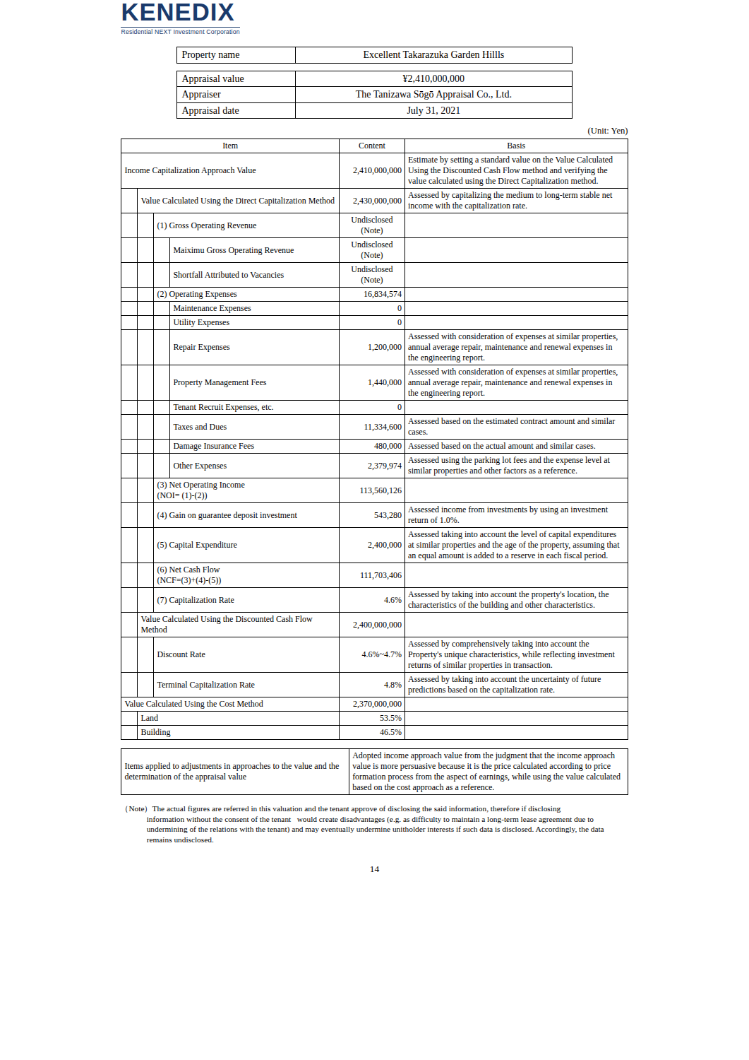KENEDIX
Residential NEXT Investment Corporation
| Property name | Excellent Takarazuka Garden Hillls |
| Appraisal value | ¥2,410,000,000 |
| Appraiser | The Tanizawa Sōgō Appraisal Co., Ltd. |
| Appraisal date | July 31, 2021 |
(Unit: Yen)
| Item | Content | Basis |
| --- | --- | --- |
| Income Capitalization Approach Value | 2,410,000,000 | Estimate by setting a standard value on the Value Calculated Using the Discounted Cash Flow method and verifying the value calculated using the Direct Capitalization method. |
| | Value Calculated Using the Direct Capitalization Method | 2,430,000,000 | Assessed by capitalizing the medium to long-term stable net income with the capitalization rate. |
| | | (1) Gross Operating Revenue | Undisclosed (Note) | |
| | | | Maiximu Gross Operating Revenue | Undisclosed (Note) | |
| | | | Shortfall Attributed to Vacancies | Undisclosed (Note) | |
| | | (2) Operating Expenses | 16,834,574 | |
| | | | Maintenance Expenses | 0 | |
| | | | Utility Expenses | 0 | |
| | | | Repair Expenses | 1,200,000 | Assessed with consideration of expenses at similar properties, annual average repair, maintenance and renewal expenses in the engineering report. |
| | | | Property Management Fees | 1,440,000 | Assessed with consideration of expenses at similar properties, annual average repair, maintenance and renewal expenses in the engineering report. |
| | | | Tenant Recruit Expenses, etc. | 0 | |
| | | | Taxes and Dues | 11,334,600 | Assessed based on the estimated contract amount and similar cases. |
| | | | Damage Insurance Fees | 480,000 | Assessed based on the actual amount and similar cases. |
| | | | Other Expenses | 2,379,974 | Assessed using the parking lot fees and the expense level at similar properties and other factors as a reference. |
| | | (3) Net Operating Income (NOI= (1)-(2)) | 113,560,126 | |
| | | (4) Gain on guarantee deposit investment | 543,280 | Assessed income from investments by using an investment return of 1.0%. |
| | | (5) Capital Expenditure | 2,400,000 | Assessed taking into account the level of capital expenditures at similar properties and the age of the property, assuming that an equal amount is added to a reserve in each fiscal period. |
| | | (6) Net Cash Flow (NCF=(3)+(4)-(5)) | 111,703,406 | |
| | | (7) Capitalization Rate | 4.6% | Assessed by taking into account the property's location, the characteristics of the building and other characteristics. |
| | Value Calculated Using the Discounted Cash Flow Method | 2,400,000,000 | |
| | | Discount Rate | 4.6%~4.7% | Assessed by comprehensively taking into account the Property's unique characteristics, while reflecting investment returns of similar properties in transaction. |
| | | Terminal Capitalization Rate | 4.8% | Assessed by taking into account the uncertainty of future predictions based on the capitalization rate. |
| Value Calculated Using the Cost Method | 2,370,000,000 | |
| | Land | 53.5% | |
| | Building | 46.5% | |
| Items applied to adjustments in approaches to the value and the determination of the appraisal value | Adopted income approach value from the judgment that the income approach value is more persuasive because it is the price calculated according to price formation process from the aspect of earnings, while using the value calculated based on the cost approach as a reference. |
（Note）The actual figures are referred in this valuation and the tenant approve of disclosing the said information, therefore if disclosing information without the consent of the tenant would create disadvantages (e.g. as difficulty to maintain a long-term lease agreement due to undermining of the relations with the tenant) and may eventually undermine unitholder interests if such data is disclosed. Accordingly, the data remains undisclosed.
14